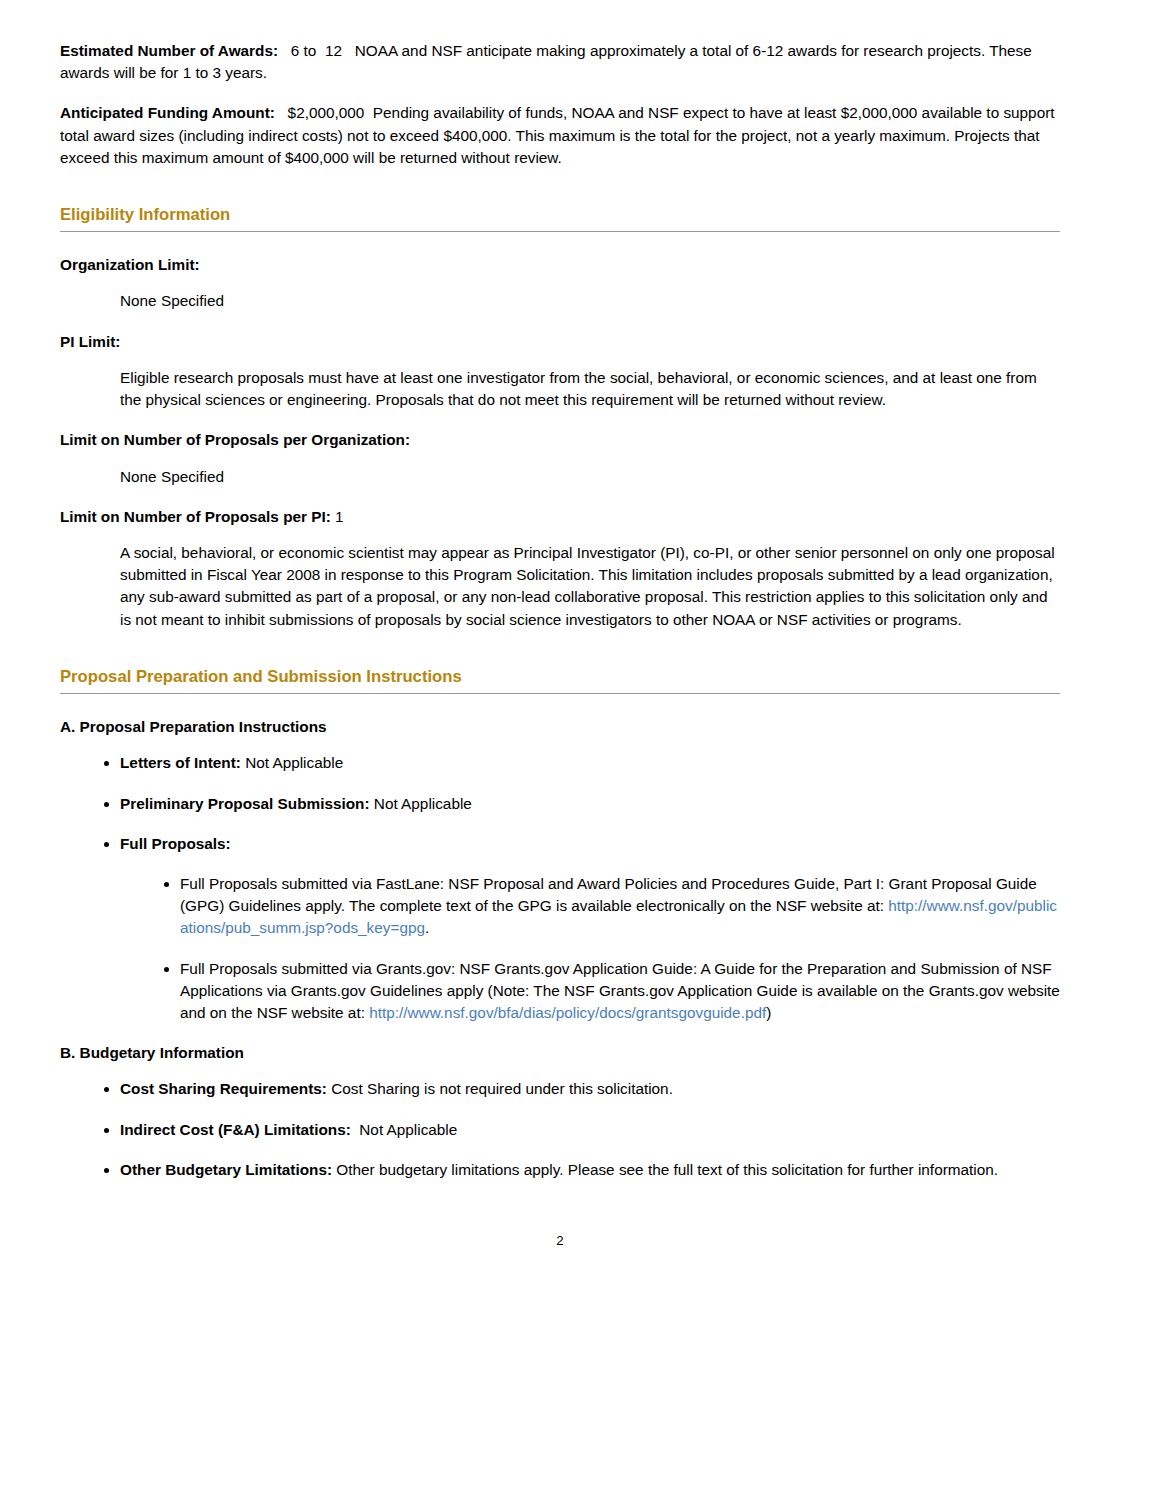Estimated Number of Awards: 6 to 12 NOAA and NSF anticipate making approximately a total of 6-12 awards for research projects. These awards will be for 1 to 3 years.
Anticipated Funding Amount: $2,000,000 Pending availability of funds, NOAA and NSF expect to have at least $2,000,000 available to support total award sizes (including indirect costs) not to exceed $400,000. This maximum is the total for the project, not a yearly maximum. Projects that exceed this maximum amount of $400,000 will be returned without review.
Eligibility Information
Organization Limit:
None Specified
PI Limit:
Eligible research proposals must have at least one investigator from the social, behavioral, or economic sciences, and at least one from the physical sciences or engineering. Proposals that do not meet this requirement will be returned without review.
Limit on Number of Proposals per Organization:
None Specified
Limit on Number of Proposals per PI: 1
A social, behavioral, or economic scientist may appear as Principal Investigator (PI), co-PI, or other senior personnel on only one proposal submitted in Fiscal Year 2008 in response to this Program Solicitation. This limitation includes proposals submitted by a lead organization, any sub-award submitted as part of a proposal, or any non-lead collaborative proposal. This restriction applies to this solicitation only and is not meant to inhibit submissions of proposals by social science investigators to other NOAA or NSF activities or programs.
Proposal Preparation and Submission Instructions
A. Proposal Preparation Instructions
Letters of Intent: Not Applicable
Preliminary Proposal Submission: Not Applicable
Full Proposals:
Full Proposals submitted via FastLane: NSF Proposal and Award Policies and Procedures Guide, Part I: Grant Proposal Guide (GPG) Guidelines apply. The complete text of the GPG is available electronically on the NSF website at: http://www.nsf.gov/publications/pub_summ.jsp?ods_key=gpg.
Full Proposals submitted via Grants.gov: NSF Grants.gov Application Guide: A Guide for the Preparation and Submission of NSF Applications via Grants.gov Guidelines apply (Note: The NSF Grants.gov Application Guide is available on the Grants.gov website and on the NSF website at: http://www.nsf.gov/bfa/dias/policy/docs/grantsgovguide.pdf)
B. Budgetary Information
Cost Sharing Requirements: Cost Sharing is not required under this solicitation.
Indirect Cost (F&A) Limitations: Not Applicable
Other Budgetary Limitations: Other budgetary limitations apply. Please see the full text of this solicitation for further information.
2